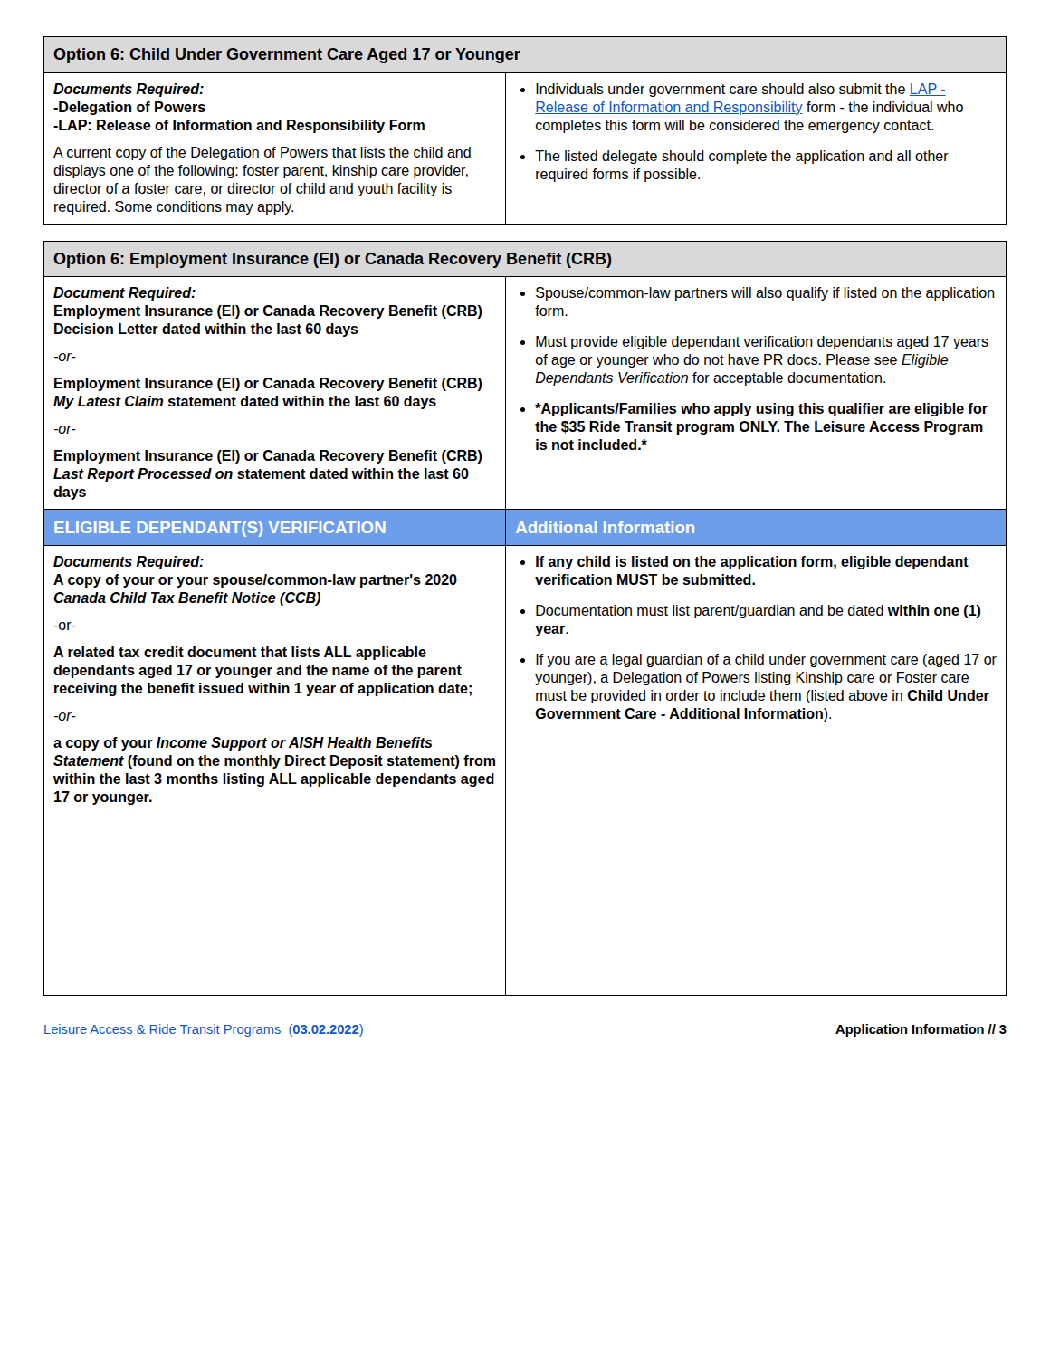| Option 6: Child Under Government Care Aged 17 or Younger |
| Documents Required: -Delegation of Powers -LAP: Release of Information and Responsibility Form A current copy of the Delegation of Powers that lists the child and displays one of the following: foster parent, kinship care provider, director of a foster care, or director of child and youth facility is required. Some conditions may apply. | Individuals under government care should also submit the LAP - Release of Information and Responsibility form - the individual who completes this form will be considered the emergency contact. The listed delegate should complete the application and all other required forms if possible. |
| Option 6: Employment Insurance (EI) or Canada Recovery Benefit (CRB) |
| Document Required: Employment Insurance (EI) or Canada Recovery Benefit (CRB) Decision Letter dated within the last 60 days -or- Employment Insurance (EI) or Canada Recovery Benefit (CRB) My Latest Claim statement dated within the last 60 days -or- Employment Insurance (EI) or Canada Recovery Benefit (CRB) Last Report Processed on statement dated within the last 60 days | Spouse/common-law partners will also qualify if listed on the application form. Must provide eligible dependant verification dependants aged 17 years of age or younger who do not have PR docs. Please see Eligible Dependants Verification for acceptable documentation. *Applicants/Families who apply using this qualifier are eligible for the $35 Ride Transit program ONLY. The Leisure Access Program is not included.* |
| ELIGIBLE DEPENDANT(S) VERIFICATION | Additional Information |
| Documents Required: A copy of your or your spouse/common-law partner's 2020 Canada Child Tax Benefit Notice (CCB) -or- A related tax credit document that lists ALL applicable dependants aged 17 or younger and the name of the parent receiving the benefit issued within 1 year of application date; -or- a copy of your Income Support or AISH Health Benefits Statement (found on the monthly Direct Deposit statement) from within the last 3 months listing ALL applicable dependants aged 17 or younger. | If any child is listed on the application form, eligible dependant verification MUST be submitted. Documentation must list parent/guardian and be dated within one (1) year . If you are a legal guardian of a child under government care (aged 17 or younger), a Delegation of Powers listing Kinship care or Foster care must be provided in order to include them (listed above in Child Under Government Care - Additional Information ). |
Leisure Access & Ride Transit Programs (03.02.2022)
Application Information // 3